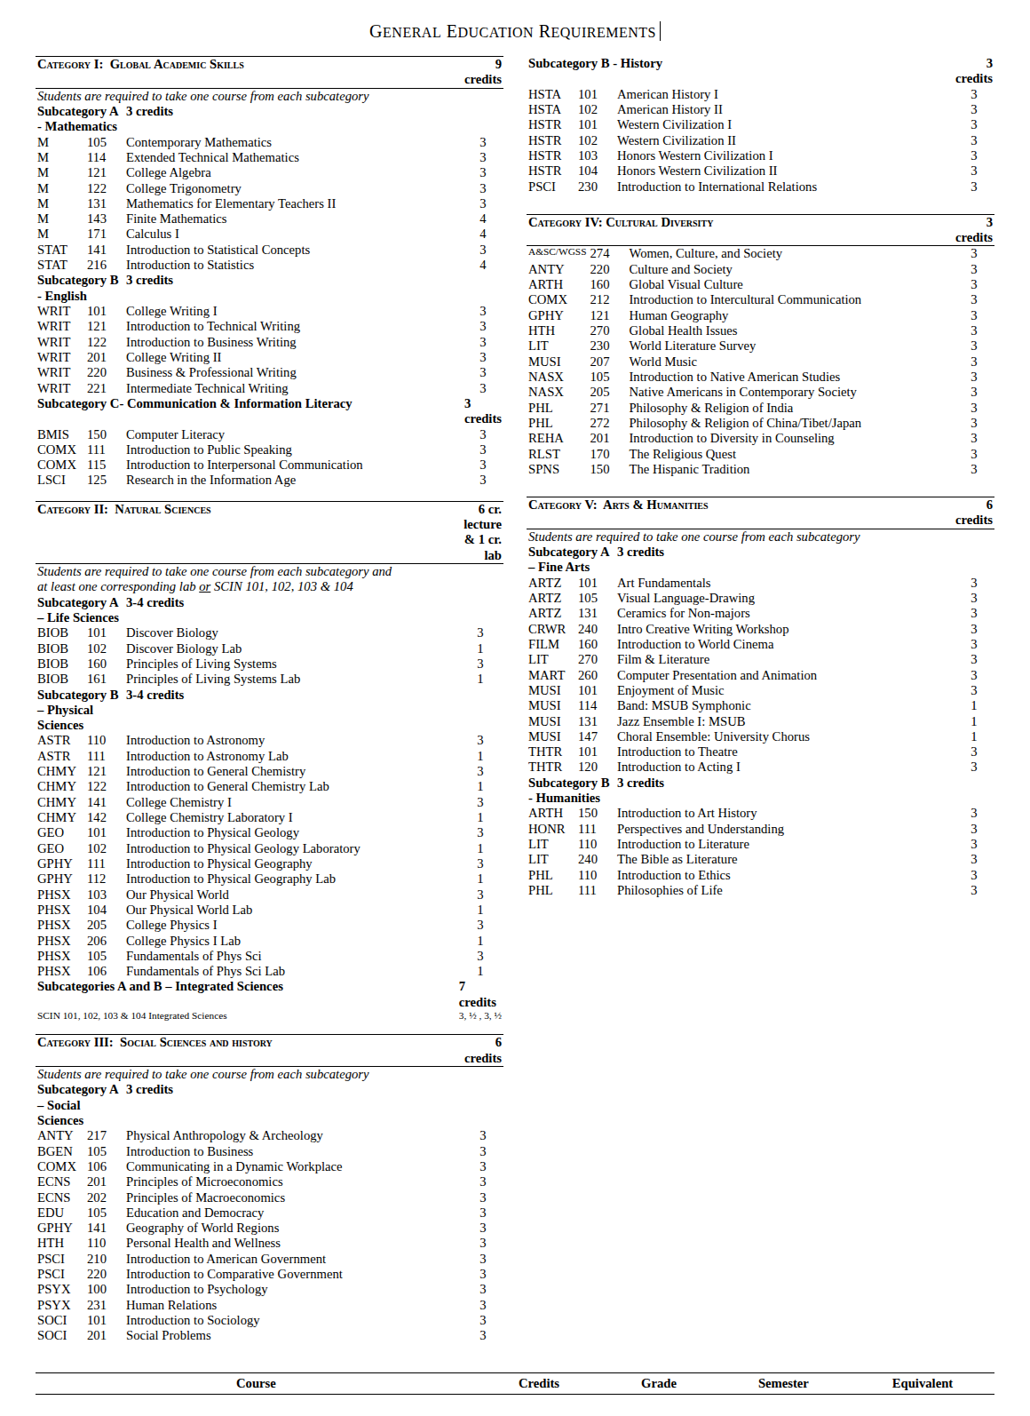GENERAL EDUCATION REQUIREMENTS
| Category I: Global Academic Skills | 9 credits |
| Students are required to take one course from each subcategory |
| Subcategory A - Mathematics | 3 credits |
| M | 105 | Contemporary Mathematics | 3 |
| M | 114 | Extended Technical Mathematics | 3 |
| M | 121 | College Algebra | 3 |
| M | 122 | College Trigonometry | 3 |
| M | 131 | Mathematics for Elementary Teachers II | 3 |
| M | 143 | Finite Mathematics | 4 |
| M | 171 | Calculus I | 4 |
| STAT | 141 | Introduction to Statistical Concepts | 3 |
| STAT | 216 | Introduction to Statistics | 4 |
| Subcategory B - English | 3 credits |
| WRIT | 101 | College Writing I | 3 |
| WRIT | 121 | Introduction to Technical Writing | 3 |
| WRIT | 122 | Introduction to Business Writing | 3 |
| WRIT | 201 | College Writing II | 3 |
| WRIT | 220 | Business & Professional Writing | 3 |
| WRIT | 221 | Intermediate Technical Writing | 3 |
| Subcategory C- Communication & Information Literacy | 3 credits |
| BMIS | 150 | Computer Literacy | 3 |
| COMX | 111 | Introduction to Public Speaking | 3 |
| COMX | 115 | Introduction to Interpersonal Communication | 3 |
| LSCI | 125 | Research in the Information Age | 3 |
| Category II: Natural Sciences | 6 cr. lecture & 1 cr. lab |
| Students are required to take one course from each subcategory and |
| at least one corresponding lab or SCIN 101, 102, 103 & 104 |
| Subcategory A – Life Sciences | 3-4 credits |
| BIOB | 101 | Discover Biology | 3 |
| BIOB | 102 | Discover Biology Lab | 1 |
| BIOB | 160 | Principles of Living Systems | 3 |
| BIOB | 161 | Principles of Living Systems Lab | 1 |
| Subcategory B – Physical Sciences | 3-4 credits |
| ASTR | 110 | Introduction to Astronomy | 3 |
| ASTR | 111 | Introduction to Astronomy Lab | 1 |
| CHMY | 121 | Introduction to General Chemistry | 3 |
| CHMY | 122 | Introduction to General Chemistry Lab | 1 |
| CHMY | 141 | College Chemistry I | 3 |
| CHMY | 142 | College Chemistry Laboratory I | 1 |
| GEO | 101 | Introduction to Physical Geology | 3 |
| GEO | 102 | Introduction to Physical Geology Laboratory | 1 |
| GPHY | 111 | Introduction to Physical Geography | 3 |
| GPHY | 112 | Introduction to Physical Geography Lab | 1 |
| PHSX | 103 | Our Physical World | 3 |
| PHSX | 104 | Our Physical World Lab | 1 |
| PHSX | 205 | College Physics I | 3 |
| PHSX | 206 | College Physics I Lab | 1 |
| PHSX | 105 | Fundamentals of Phys Sci | 3 |
| PHSX | 106 | Fundamentals of Phys Sci Lab | 1 |
| Subcategories A and B – Integrated Sciences | 7 credits |
| SCIN 101, 102, 103 & 104 Integrated Sciences | 3, ½ , 3, ½ |
| Category III: Social Sciences and history | 6 credits |
| Students are required to take one course from each subcategory |
| Subcategory A – Social Sciences | 3 credits |
| ANTY | 217 | Physical Anthropology & Archeology | 3 |
| BGEN | 105 | Introduction to Business | 3 |
| COMX | 106 | Communicating in a Dynamic Workplace | 3 |
| ECNS | 201 | Principles of Microeconomics | 3 |
| ECNS | 202 | Principles of Macroeconomics | 3 |
| EDU | 105 | Education and Democracy | 3 |
| GPHY | 141 | Geography of World Regions | 3 |
| HTH | 110 | Personal Health and Wellness | 3 |
| PSCI | 210 | Introduction to American Government | 3 |
| PSCI | 220 | Introduction to Comparative Government | 3 |
| PSYX | 100 | Introduction to Psychology | 3 |
| PSYX | 231 | Human Relations | 3 |
| SOCI | 101 | Introduction to Sociology | 3 |
| SOCI | 201 | Social Problems | 3 |
| Subcategory B - History | 3 credits |
| HSTA | 101 | American History I | 3 |
| HSTA | 102 | American History II | 3 |
| HSTR | 101 | Western Civilization I | 3 |
| HSTR | 102 | Western Civilization II | 3 |
| HSTR | 103 | Honors Western Civilization I | 3 |
| HSTR | 104 | Honors Western Civilization II | 3 |
| PSCI | 230 | Introduction to International Relations | 3 |
| Category IV: Cultural Diversity | 3 credits |
| A&SC/WGSS | 274 | Women, Culture, and Society | 3 |
| ANTY | 220 | Culture and Society | 3 |
| ARTH | 160 | Global Visual Culture | 3 |
| COMX | 212 | Introduction to Intercultural Communication | 3 |
| GPHY | 121 | Human Geography | 3 |
| HTH | 270 | Global Health Issues | 3 |
| LIT | 230 | World Literature Survey | 3 |
| MUSI | 207 | World Music | 3 |
| NASX | 105 | Introduction to Native American Studies | 3 |
| NASX | 205 | Native Americans in Contemporary Society | 3 |
| PHL | 271 | Philosophy & Religion of India | 3 |
| PHL | 272 | Philosophy & Religion of China/Tibet/Japan | 3 |
| REHA | 201 | Introduction to Diversity in Counseling | 3 |
| RLST | 170 | The Religious Quest | 3 |
| SPNS | 150 | The Hispanic Tradition | 3 |
| Category V: Arts & Humanities | 6 credits |
| Students are required to take one course from each subcategory |
| Subcategory A – Fine Arts | 3 credits |
| ARTZ | 101 | Art Fundamentals | 3 |
| ARTZ | 105 | Visual Language-Drawing | 3 |
| ARTZ | 131 | Ceramics for Non-majors | 3 |
| CRWR | 240 | Intro Creative Writing Workshop | 3 |
| FILM | 160 | Introduction to World Cinema | 3 |
| LIT | 270 | Film & Literature | 3 |
| MART | 260 | Computer Presentation and Animation | 3 |
| MUSI | 101 | Enjoyment of Music | 3 |
| MUSI | 114 | Band: MSUB Symphonic | 1 |
| MUSI | 131 | Jazz Ensemble I: MSUB | 1 |
| MUSI | 147 | Choral Ensemble: University Chorus | 1 |
| THTR | 101 | Introduction to Theatre | 3 |
| THTR | 120 | Introduction to Acting I | 3 |
| Subcategory B - Humanities | 3 credits |
| ARTH | 150 | Introduction to Art History | 3 |
| HONR | 111 | Perspectives and Understanding | 3 |
| LIT | 110 | Introduction to Literature | 3 |
| LIT | 240 | The Bible as Literature | 3 |
| PHL | 110 | Introduction to Ethics | 3 |
| PHL | 111 | Philosophies of Life | 3 |
| Course | Credits | Grade | Semester | Equivalent |